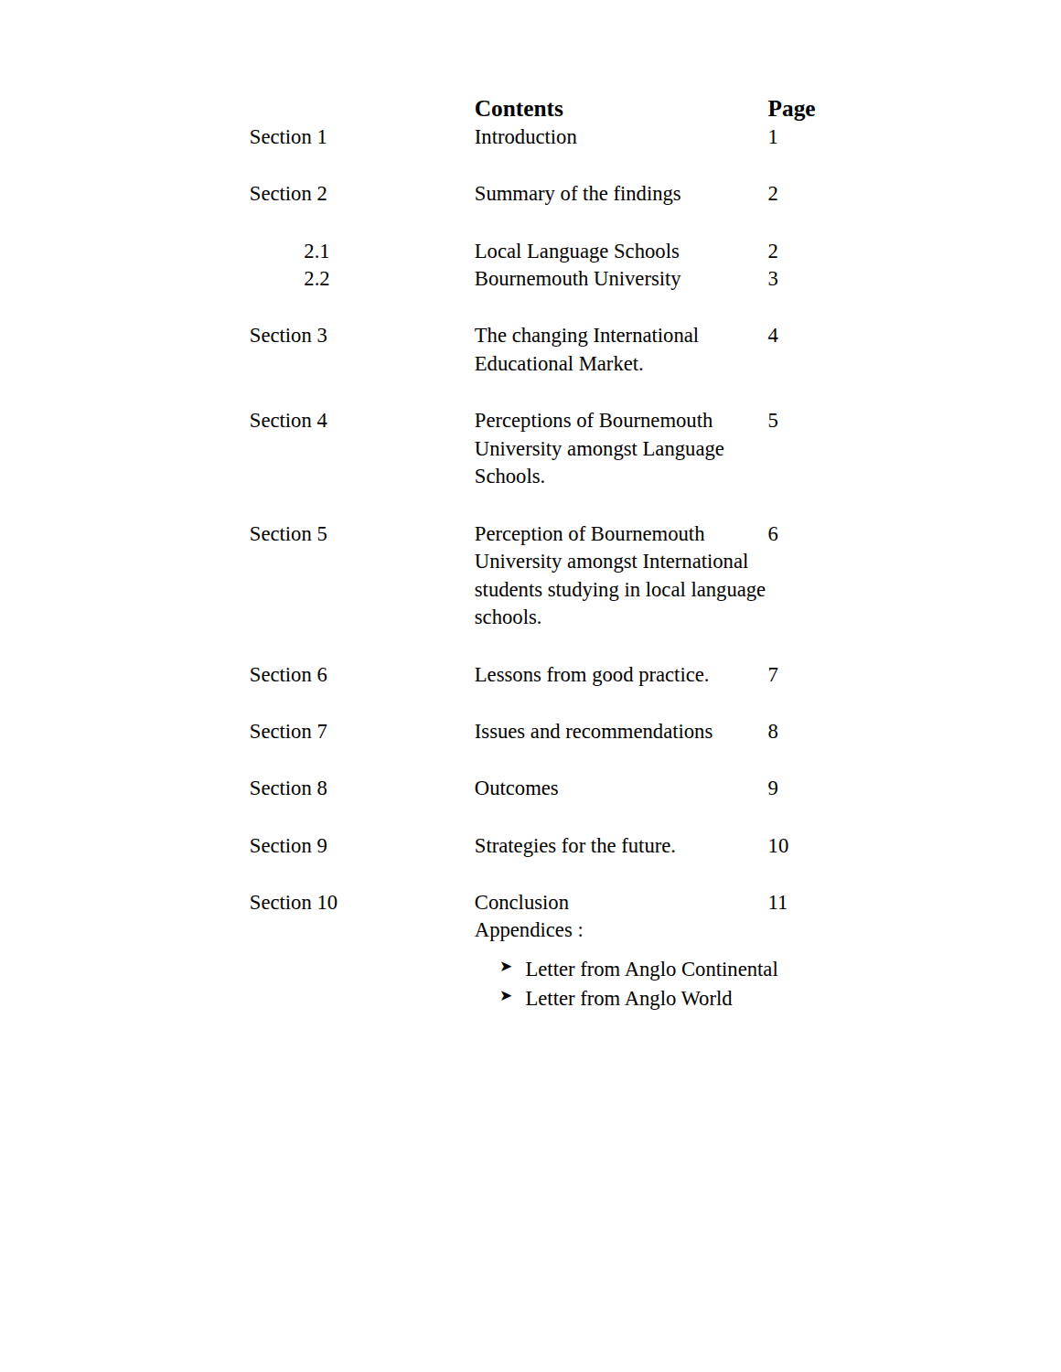| | Contents | Page |
| Section 1 | Introduction | 1 |
| Section 2 | Summary of the findings | 2 |
| 2.1 | Local Language Schools | 2 |
| 2.2 | Bournemouth University | 3 |
| Section 3 | The changing International Educational Market. | 4 |
| Section 4 | Perceptions of Bournemouth University amongst Language Schools. | 5 |
| Section 5 | Perception of Bournemouth University amongst International students studying in local language schools. | 6 |
| Section 6 | Lessons from good practice. | 7 |
| Section 7 | Issues and recommendations | 8 |
| Section 8 | Outcomes | 9 |
| Section 9 | Strategies for the future. | 10 |
| Section 10 | Conclusion | 11 |
| | Appendices : | |
| | Letter from Anglo Continental Letter from Anglo World |